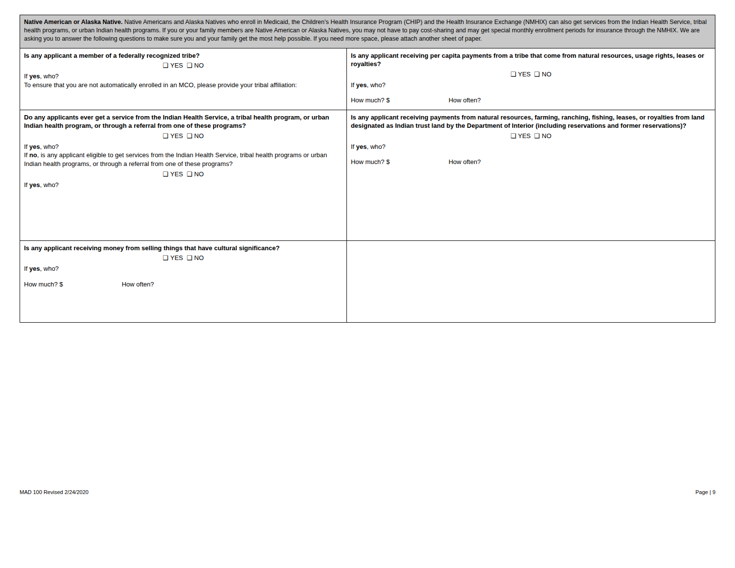| Native American or Alaska Native. Native Americans and Alaska Natives who enroll in Medicaid, the Children’s Health Insurance Program (CHIP) and the Health Insurance Exchange (NMHIX) can also get services from the Indian Health Service, tribal health programs, or urban Indian health programs. If you or your family members are Native American or Alaska Natives, you may not have to pay cost-sharing and may get special monthly enrollment periods for insurance through the NMHIX. We are asking you to answer the following questions to make sure you and your family get the most help possible. If you need more space, please attach another sheet of paper. |
| Is any applicant a member of a federally recognized tribe? ❑ YES ❑ NO If yes , who? To ensure that you are not automatically enrolled in an MCO, please provide your tribal affiliation: | Is any applicant receiving per capita payments from a tribe that come from natural resources, usage rights, leases or royalties? ❑ YES ❑ NO If yes , who? How much? $ How often? |
| Do any applicants ever get a service from the Indian Health Service, a tribal health program, or urban Indian health program, or through a referral from one of these programs? ❑ YES ❑ NO If yes , who? If no , is any applicant eligible to get services from the Indian Health Service, tribal health programs or urban Indian health programs, or through a referral from one of these programs? ❑ YES ❑ NO If yes , who? | Is any applicant receiving payments from natural resources, farming, ranching, fishing, leases, or royalties from land designated as Indian trust land by the Department of Interior (including reservations and former reservations)? ❑ YES ❑ NO If yes , who? How much? $ How often? |
| Is any applicant receiving money from selling things that have cultural significance? ❑ YES ❑ NO If yes , who? How much? $ How often? | |
MAD 100 Revised 2/24/2020 Page | 9